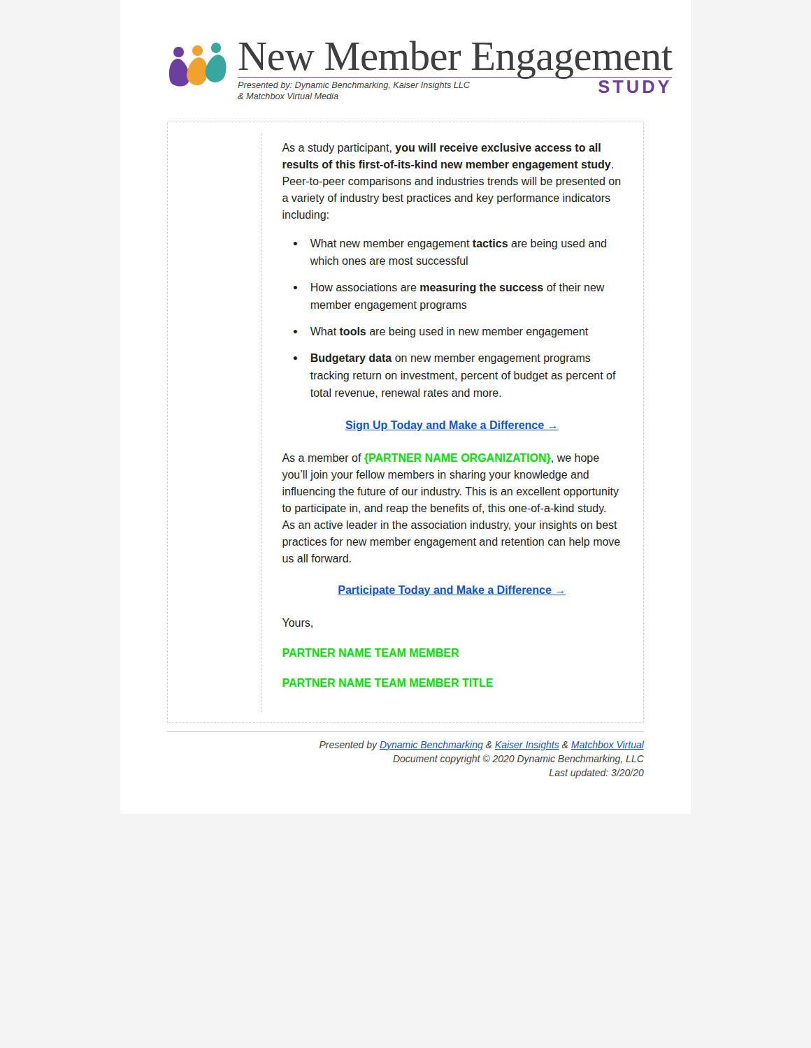New Member Engagement
Presented by: Dynamic Benchmarking, Kaiser Insights LLC
& Matchbox Virtual Media
STUDY
As a study participant, you will receive exclusive access to all results of this first-of-its-kind new member engagement study. Peer-to-peer comparisons and industries trends will be presented on a variety of industry best practices and key performance indicators including:
What new member engagement tactics are being used and which ones are most successful
How associations are measuring the success of their new member engagement programs
What tools are being used in new member engagement
Budgetary data on new member engagement programs tracking return on investment, percent of budget as percent of total revenue, renewal rates and more.
Sign Up Today and Make a Difference →
As a member of {PARTNER NAME ORGANIZATION}, we hope you’ll join your fellow members in sharing your knowledge and influencing the future of our industry. This is an excellent opportunity to participate in, and reap the benefits of, this one-of-a-kind study. As an active leader in the association industry, your insights on best practices for new member engagement and retention can help move us all forward.
Participate Today and Make a Difference →
Yours,
PARTNER NAME TEAM MEMBER
PARTNER NAME TEAM MEMBER TITLE
Presented by Dynamic Benchmarking & Kaiser Insights & Matchbox Virtual
Document copyright © 2020 Dynamic Benchmarking, LLC
Last updated: 3/20/20